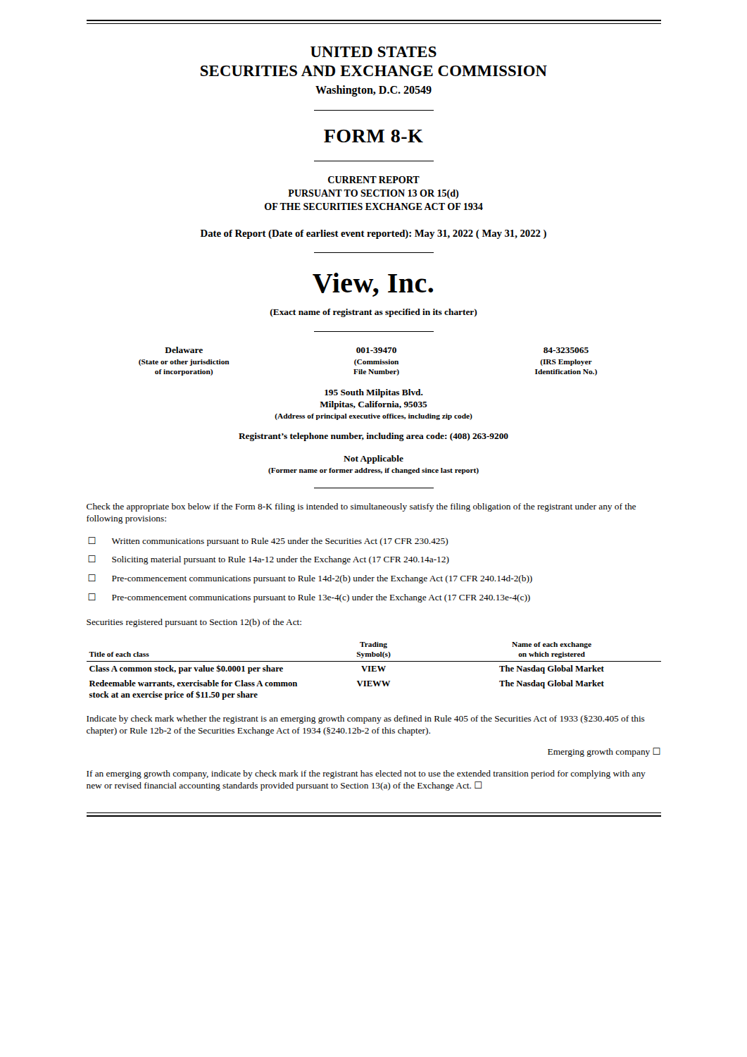UNITED STATES
SECURITIES AND EXCHANGE COMMISSION
Washington, D.C. 20549
FORM 8-K
CURRENT REPORT
PURSUANT TO SECTION 13 OR 15(d)
OF THE SECURITIES EXCHANGE ACT OF 1934
Date of Report (Date of earliest event reported): May 31, 2022 ( May 31, 2022 )
View, Inc.
(Exact name of registrant as specified in its charter)
| Delaware (State or other jurisdiction of incorporation) | 001-39470 (Commission File Number) | 84-3235065 (IRS Employer Identification No.) |
195 South Milpitas Blvd.
Milpitas, California, 95035
(Address of principal executive offices, including zip code)
Registrant’s telephone number, including area code: (408) 263-9200
Not Applicable
(Former name or former address, if changed since last report)
Check the appropriate box below if the Form 8-K filing is intended to simultaneously satisfy the filing obligation of the registrant under any of the following provisions:
| ☐ | Written communications pursuant to Rule 425 under the Securities Act (17 CFR 230.425) |
| ☐ | Soliciting material pursuant to Rule 14a-12 under the Exchange Act (17 CFR 240.14a-12) |
| ☐ | Pre-commencement communications pursuant to Rule 14d-2(b) under the Exchange Act (17 CFR 240.14d-2(b)) |
| ☐ | Pre-commencement communications pursuant to Rule 13e-4(c) under the Exchange Act (17 CFR 240.13e-4(c)) |
Securities registered pursuant to Section 12(b) of the Act:
| Title of each class | Trading Symbol(s) | Name of each exchange on which registered |
| --- | --- | --- |
| Class A common stock, par value $0.0001 per share | VIEW | The Nasdaq Global Market |
| Redeemable warrants, exercisable for Class A common stock at an exercise price of $11.50 per share | VIEWW | The Nasdaq Global Market |
Indicate by check mark whether the registrant is an emerging growth company as defined in Rule 405 of the Securities Act of 1933 (§230.405 of this chapter) or Rule 12b-2 of the Securities Exchange Act of 1934 (§240.12b-2 of this chapter).
Emerging growth company ☐
If an emerging growth company, indicate by check mark if the registrant has elected not to use the extended transition period for complying with any new or revised financial accounting standards provided pursuant to Section 13(a) of the Exchange Act. ☐